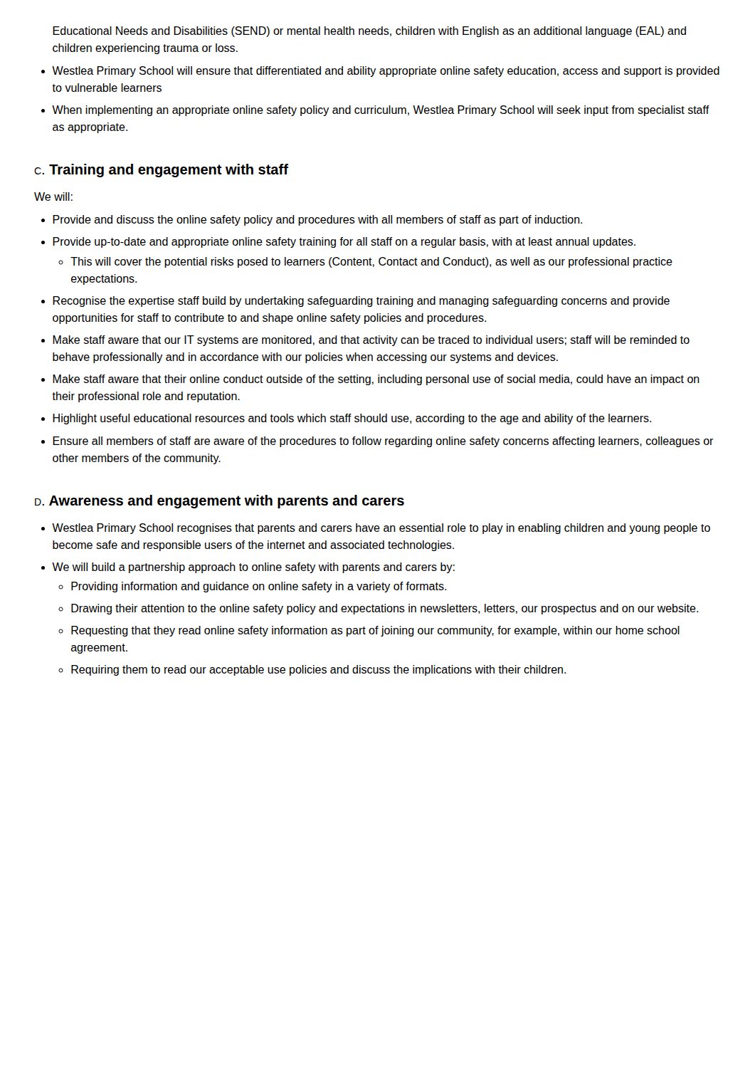Educational Needs and Disabilities (SEND) or mental health needs, children with English as an additional language (EAL) and children experiencing trauma or loss.
Westlea Primary School will ensure that differentiated and ability appropriate online safety education, access and support is provided to vulnerable learners
When implementing an appropriate online safety policy and curriculum, Westlea Primary School will seek input from specialist staff as appropriate.
c. Training and engagement with staff
We will:
Provide and discuss the online safety policy and procedures with all members of staff as part of induction.
Provide up-to-date and appropriate online safety training for all staff on a regular basis, with at least annual updates.
This will cover the potential risks posed to learners (Content, Contact and Conduct), as well as our professional practice expectations.
Recognise the expertise staff build by undertaking safeguarding training and managing safeguarding concerns and provide opportunities for staff to contribute to and shape online safety policies and procedures.
Make staff aware that our IT systems are monitored, and that activity can be traced to individual users; staff will be reminded to behave professionally and in accordance with our policies when accessing our systems and devices.
Make staff aware that their online conduct outside of the setting, including personal use of social media, could have an impact on their professional role and reputation.
Highlight useful educational resources and tools which staff should use, according to the age and ability of the learners.
Ensure all members of staff are aware of the procedures to follow regarding online safety concerns affecting learners, colleagues or other members of the community.
d. Awareness and engagement with parents and carers
Westlea Primary School recognises that parents and carers have an essential role to play in enabling children and young people to become safe and responsible users of the internet and associated technologies.
We will build a partnership approach to online safety with parents and carers by:
Providing information and guidance on online safety in a variety of formats.
Drawing their attention to the online safety policy and expectations in newsletters, letters, our prospectus and on our website.
Requesting that they read online safety information as part of joining our community, for example, within our home school agreement.
Requiring them to read our acceptable use policies and discuss the implications with their children.